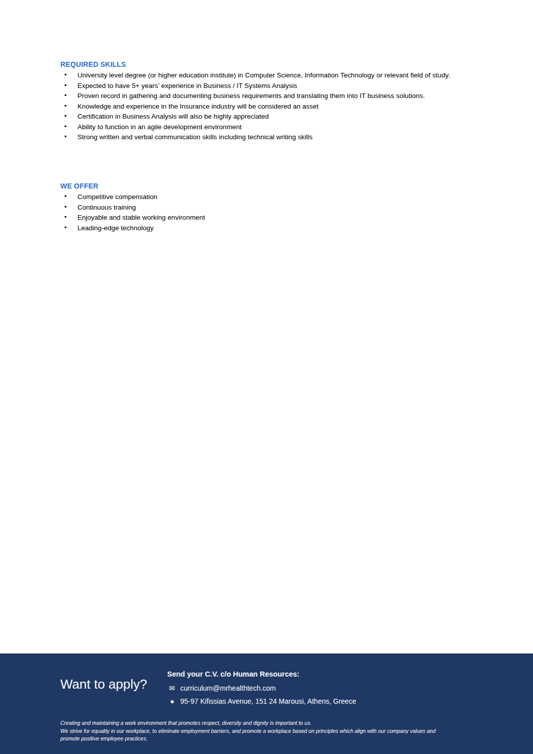REQUIRED SKILLS
University level degree (or higher education institute) in Computer Science, Information Technology or relevant field of study.
Expected to have 5+ years’ experience in Business / IT Systems Analysis
Proven record in gathering and documenting business requirements and translating them into IT business solutions.
Knowledge and experience in the Insurance industry will be considered an asset
Certification in Business Analysis will also be highly appreciated
Ability to function in an agile development environment
Strong written and verbal communication skills including technical writing skills
WE OFFER
Competitive compensation
Continuous training
Enjoyable and stable working environment
Leading-edge technology
Want to apply?
Send your C.V. c/o Human Resources:
✉curriculum@mrhealthtech.com
●95-97 Kifissias Avenue, 151 24 Marousi, Athens, Greece
Creating and maintaining a work environment that promotes respect, diversity and dignity is important to us.
We strive for equality in our workplace, to eliminate employment barriers, and promote a workplace based on principles which align with our company values and promote positive employee practices.